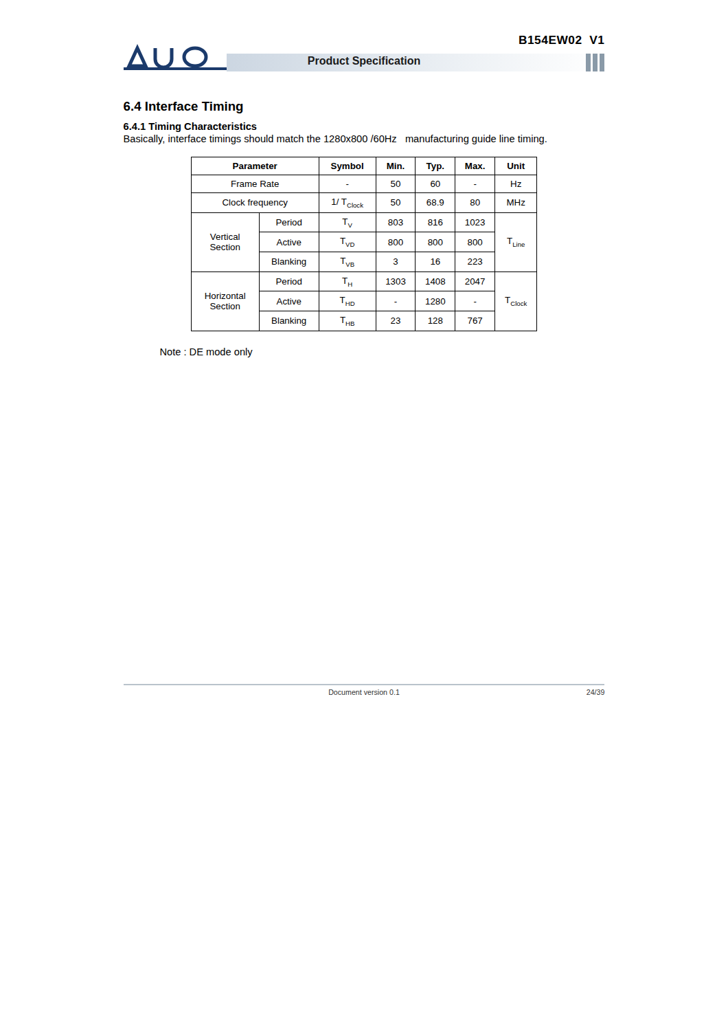B154EW02 V1
Product Specification
6.4 Interface Timing
6.4.1 Timing Characteristics
Basically, interface timings should match the 1280x800 /60Hz manufacturing guide line timing.
| Parameter | Symbol | Min. | Typ. | Max. | Unit |
| --- | --- | --- | --- | --- | --- |
| Frame Rate | - | 50 | 60 | - | Hz |
| Clock frequency | 1/ T Clock | 50 | 68.9 | 80 | MHz |
| Vertical Section | Period | T V | 803 | 816 | 1023 | T Line |
| Active | T VD | 800 | 800 | 800 |
| Blanking | T VB | 3 | 16 | 223 |
| Horizontal Section | Period | T H | 1303 | 1408 | 2047 | T Clock |
| Active | T HD | - | 1280 | - |
| Blanking | T HB | 23 | 128 | 767 |
Note : DE mode only
Document version 0.1
24/39